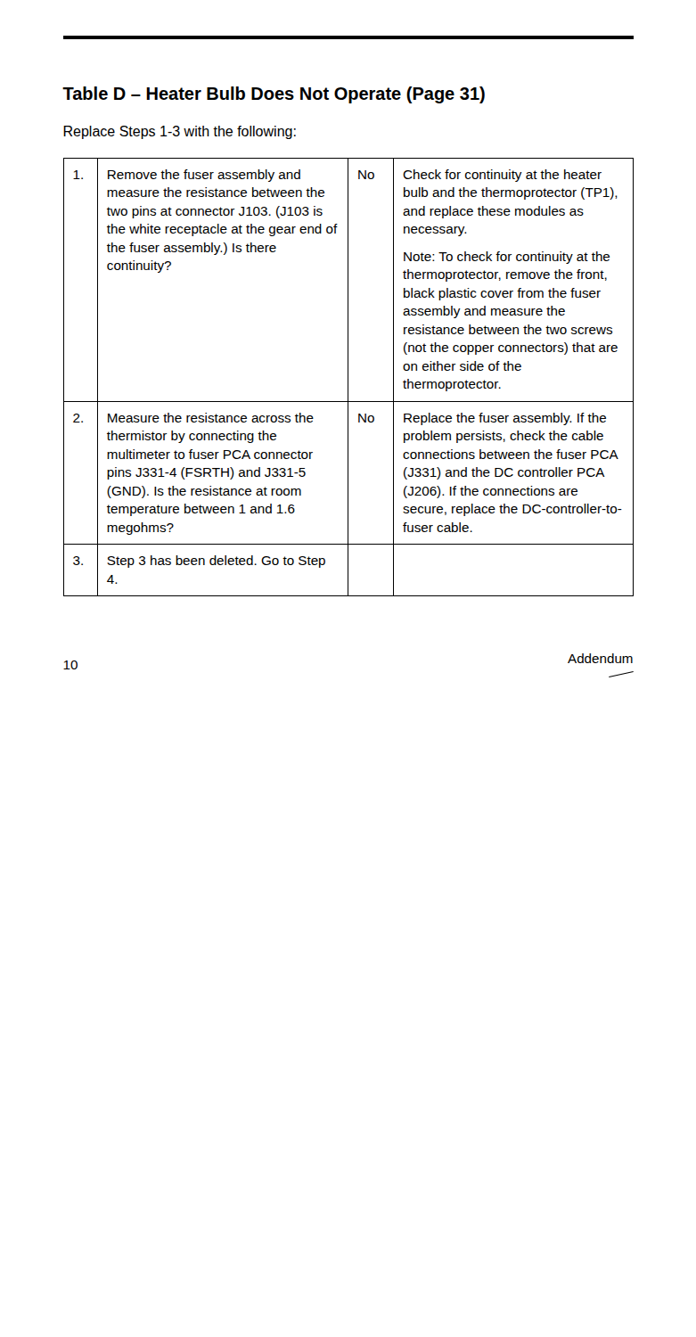Table D – Heater Bulb Does Not Operate (Page 31)
Replace Steps 1-3 with the following:
| 1. | Remove the fuser assembly and measure the resistance between the two pins at connector J103. (J103 is the white receptacle at the gear end of the fuser assembly.) Is there continuity? | No | Check for continuity at the heater bulb and the thermoprotector (TP1), and replace these modules as necessary. Note: To check for continuity at the thermoprotector, remove the front, black plastic cover from the fuser assembly and measure the resistance between the two screws (not the copper connectors) that are on either side of the thermoprotector. |
| 2. | Measure the resistance across the thermistor by connecting the multimeter to fuser PCA connector pins J331-4 (FSRTH) and J331-5 (GND). Is the resistance at room temperature between 1 and 1.6 megohms? | No | Replace the fuser assembly. If the problem persists, check the cable connections between the fuser PCA (J331) and the DC controller PCA (J206). If the connections are secure, replace the DC-controller-to-fuser cable. |
| 3. | Step 3 has been deleted. Go to Step 4. | | |
10 Addendum